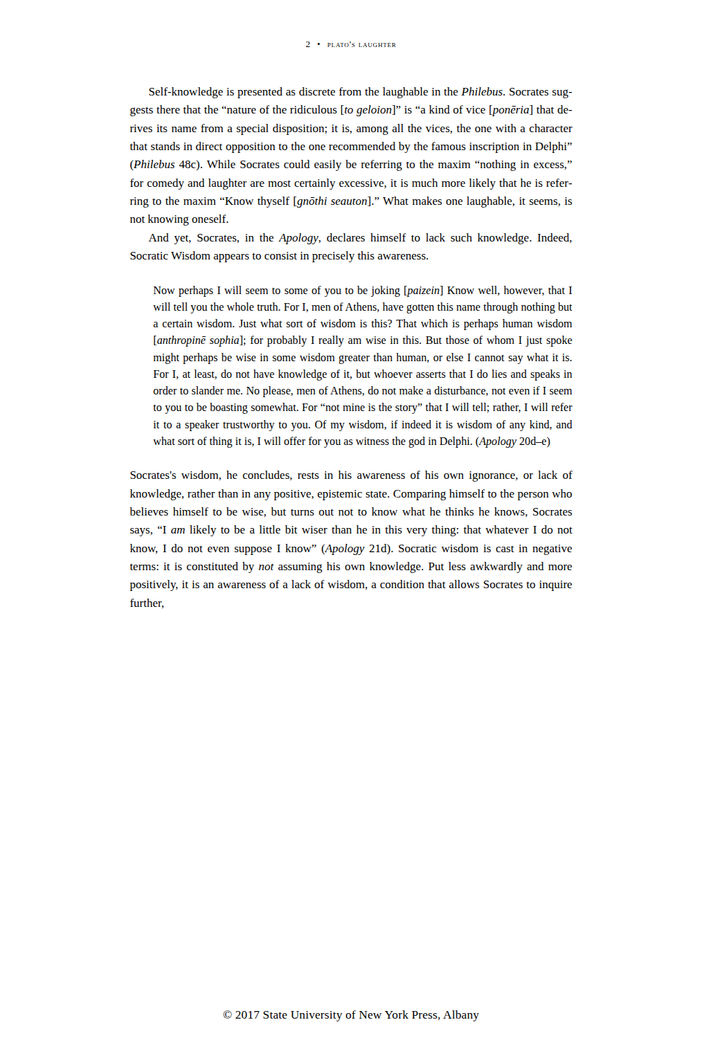2•Plato's Laughter
Self-knowledge is presented as discrete from the laughable in the Philebus. Socrates suggests there that the “nature of the ridiculous [to geloion]” is “a kind of vice [ponēria] that derives its name from a special disposition; it is, among all the vices, the one with a character that stands in direct opposition to the one recommended by the famous inscription in Delphi” (Philebus 48c). While Socrates could easily be referring to the maxim “nothing in excess,” for comedy and laughter are most certainly excessive, it is much more likely that he is referring to the maxim “Know thyself [gnōthi seauton].” What makes one laughable, it seems, is not knowing oneself.
And yet, Socrates, in the Apology, declares himself to lack such knowledge. Indeed, Socratic Wisdom appears to consist in precisely this awareness.
Now perhaps I will seem to some of you to be joking [paizein] Know well, however, that I will tell you the whole truth. For I, men of Athens, have gotten this name through nothing but a certain wisdom. Just what sort of wisdom is this? That which is perhaps human wisdom [anthropinē sophia]; for probably I really am wise in this. But those of whom I just spoke might perhaps be wise in some wisdom greater than human, or else I cannot say what it is. For I, at least, do not have knowledge of it, but whoever asserts that I do lies and speaks in order to slander me. No please, men of Athens, do not make a disturbance, not even if I seem to you to be boasting somewhat. For “not mine is the story” that I will tell; rather, I will refer it to a speaker trustworthy to you. Of my wisdom, if indeed it is wisdom of any kind, and what sort of thing it is, I will offer for you as witness the god in Delphi. (Apology 20d‒e)
Socrates's wisdom, he concludes, rests in his awareness of his own ignorance, or lack of knowledge, rather than in any positive, epistemic state. Comparing himself to the person who believes himself to be wise, but turns out not to know what he thinks he knows, Socrates says, “I am likely to be a little bit wiser than he in this very thing: that whatever I do not know, I do not even suppose I know” (Apology 21d). Socratic wisdom is cast in negative terms: it is constituted by not assuming his own knowledge. Put less awkwardly and more positively, it is an awareness of a lack of wisdom, a condition that allows Socrates to inquire further,
© 2017 State University of New York Press, Albany